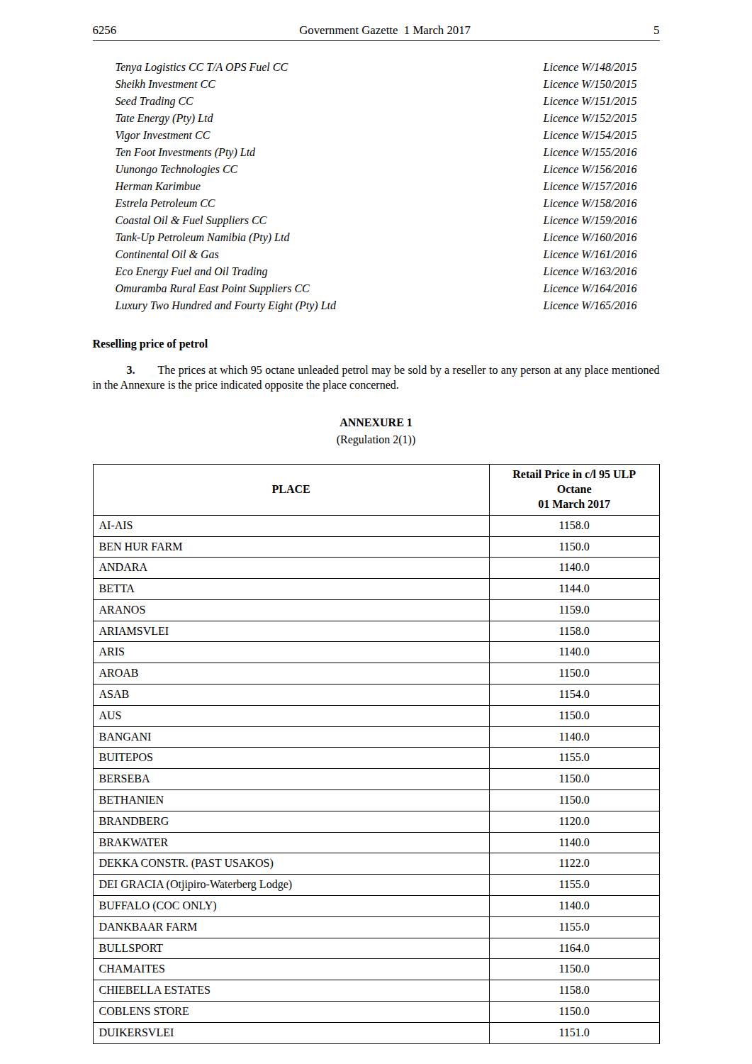6256 Government Gazette 1 March 2017 5
| Tenya Logistics CC T/A OPS Fuel CC | Licence W/148/2015 |
| Sheikh Investment CC | Licence W/150/2015 |
| Seed Trading CC | Licence W/151/2015 |
| Tate Energy (Pty) Ltd | Licence W/152/2015 |
| Vigor Investment CC | Licence W/154/2015 |
| Ten Foot Investments (Pty) Ltd | Licence W/155/2016 |
| Uunongo Technologies CC | Licence W/156/2016 |
| Herman Karimbue | Licence W/157/2016 |
| Estrela Petroleum CC | Licence W/158/2016 |
| Coastal Oil & Fuel Suppliers CC | Licence W/159/2016 |
| Tank-Up Petroleum Namibia (Pty) Ltd | Licence W/160/2016 |
| Continental Oil & Gas | Licence W/161/2016 |
| Eco Energy Fuel and Oil Trading | Licence W/163/2016 |
| Omuramba Rural East Point Suppliers CC | Licence W/164/2016 |
| Luxury Two Hundred and Fourty Eight (Pty) Ltd | Licence W/165/2016 |
Reselling price of petrol
3. The prices at which 95 octane unleaded petrol may be sold by a reseller to any person at any place mentioned in the Annexure is the price indicated opposite the place concerned.
ANNEXURE 1
(Regulation 2(1))
| PLACE | Retail Price in c/l 95 ULP Octane 01 March 2017 |
| --- | --- |
| AI-AIS | 1158.0 |
| BEN HUR FARM | 1150.0 |
| ANDARA | 1140.0 |
| BETTA | 1144.0 |
| ARANOS | 1159.0 |
| ARIAMSVLEI | 1158.0 |
| ARIS | 1140.0 |
| AROAB | 1150.0 |
| ASAB | 1154.0 |
| AUS | 1150.0 |
| BANGANI | 1140.0 |
| BUITEPOS | 1155.0 |
| BERSEBA | 1150.0 |
| BETHANIEN | 1150.0 |
| BRANDBERG | 1120.0 |
| BRAKWATER | 1140.0 |
| DEKKA CONSTR. (PAST USAKOS) | 1122.0 |
| DEI GRACIA (Otjipiro-Waterberg Lodge) | 1155.0 |
| BUFFALO (COC ONLY) | 1140.0 |
| DANKBAAR FARM | 1155.0 |
| BULLSPORT | 1164.0 |
| CHAMAITES | 1150.0 |
| CHIEBELLA ESTATES | 1158.0 |
| COBLENS STORE | 1150.0 |
| DUIKERSVLEI | 1151.0 |